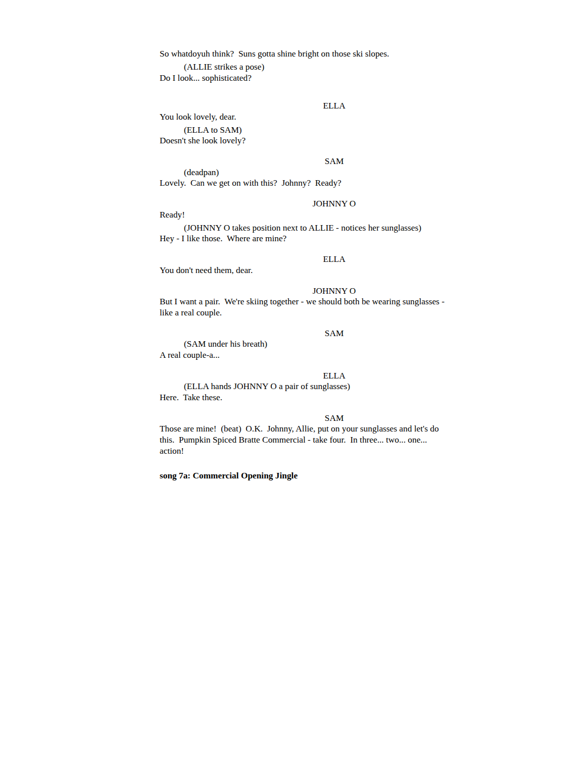So whatdoyuh think? Suns gotta shine bright on those ski slopes.
(ALLIE strikes a pose)
Do I look... sophisticated?
ELLA
You look lovely, dear.
(ELLA to SAM)
Doesn't she look lovely?
SAM
(deadpan)
Lovely. Can we get on with this? Johnny? Ready?
JOHNNY O
Ready!
(JOHNNY O takes position next to ALLIE - notices her sunglasses)
Hey - I like those. Where are mine?
ELLA
You don't need them, dear.
JOHNNY O
But I want a pair. We're skiing together - we should both be wearing sunglasses - like a real couple.
SAM
(SAM under his breath)
A real couple-a...
ELLA
(ELLA hands JOHNNY O a pair of sunglasses)
Here. Take these.
SAM
Those are mine! (beat) O.K. Johnny, Allie, put on your sunglasses and let's do this. Pumpkin Spiced Bratte Commercial - take four. In three... two... one... action!
song 7a: Commercial Opening Jingle